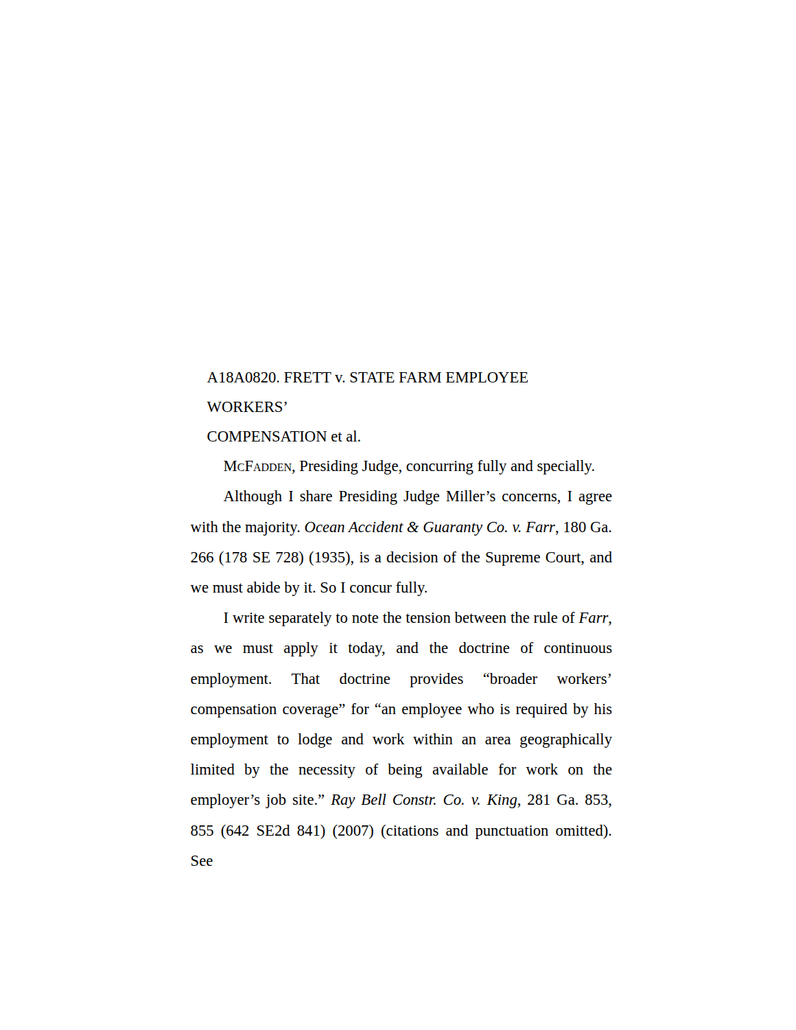A18A0820. FRETT v. STATE FARM EMPLOYEE WORKERS’ COMPENSATION et al.
McFadden, Presiding Judge, concurring fully and specially.
Although I share Presiding Judge Miller’s concerns, I agree with the majority. Ocean Accident & Guaranty Co. v. Farr, 180 Ga. 266 (178 SE 728) (1935), is a decision of the Supreme Court, and we must abide by it. So I concur fully.
I write separately to note the tension between the rule of Farr, as we must apply it today, and the doctrine of continuous employment. That doctrine provides “broader workers’ compensation coverage” for “an employee who is required by his employment to lodge and work within an area geographically limited by the necessity of being available for work on the employer’s job site.” Ray Bell Constr. Co. v. King, 281 Ga. 853, 855 (642 SE2d 841) (2007) (citations and punctuation omitted). See